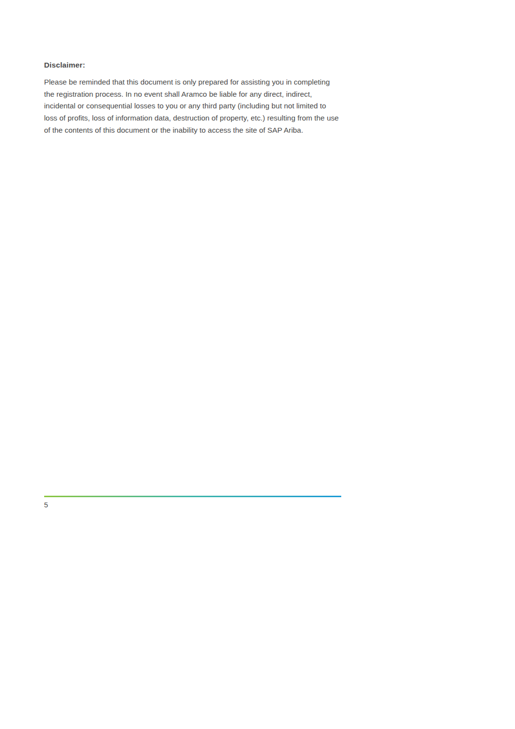Disclaimer:
Please be reminded that this document is only prepared for assisting you in completing the registration process. In no event shall Aramco be liable for any direct, indirect, incidental or consequential losses to you or any third party (including but not limited to loss of profits, loss of information data, destruction of property, etc.) resulting from the use of the contents of this document or the inability to access the site of SAP Ariba.
5